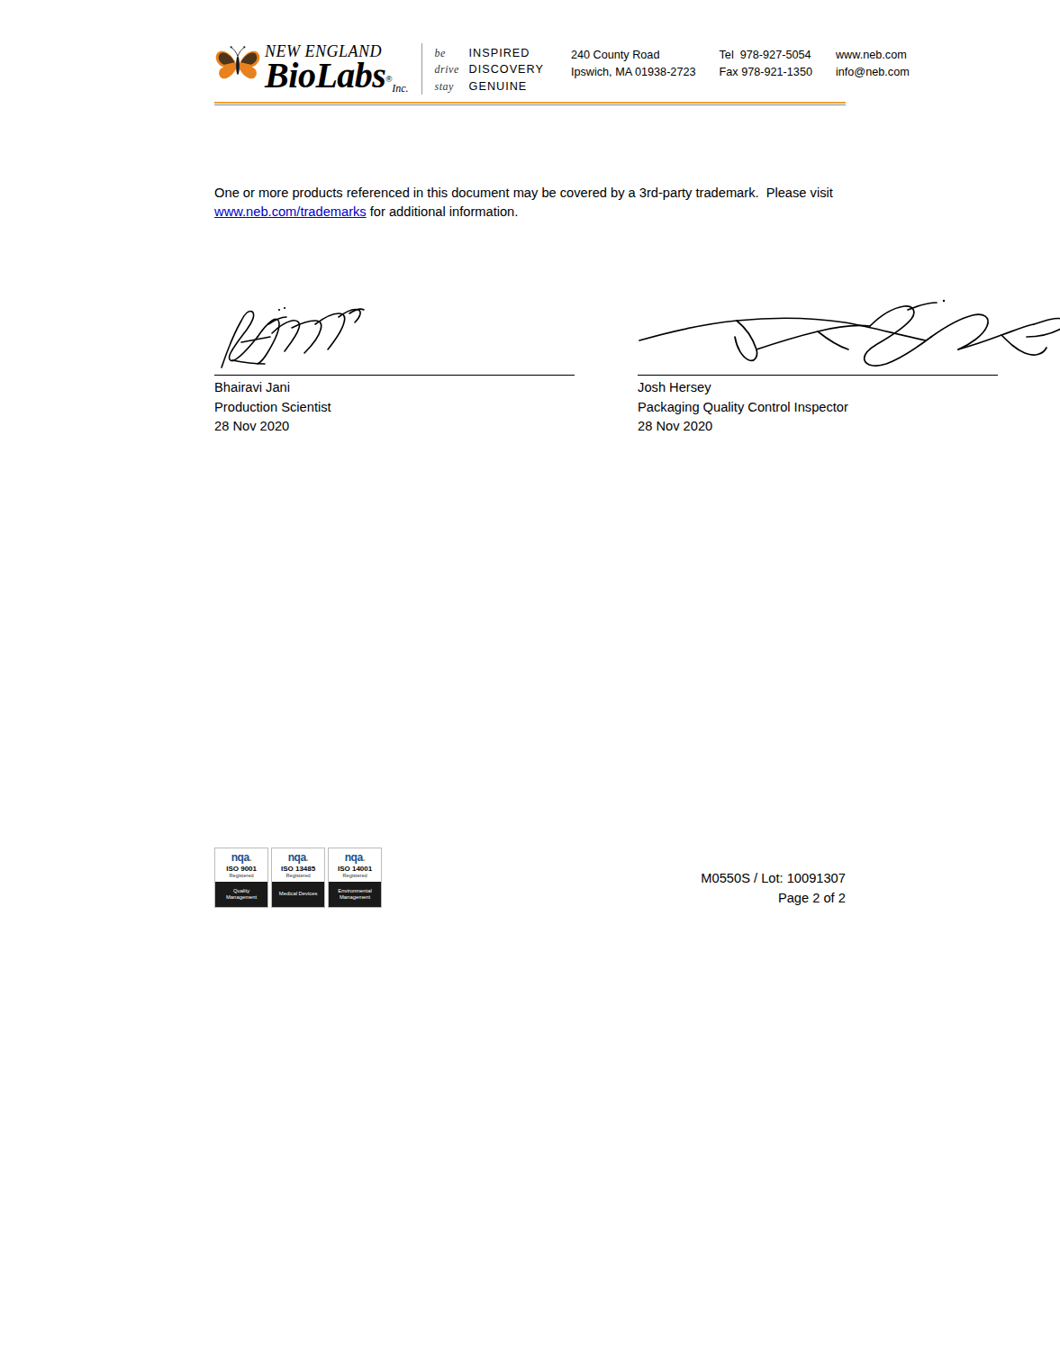NEW ENGLAND BioLabs®Inc.
be INSPIRED
drive DISCOVERY
stay GENUINE
240 County Road
Ipswich, MA 01938-2723
Tel 978-927-5054
Fax 978-921-1350
www.neb.com
info@neb.com
One or more products referenced in this document may be covered by a 3rd-party trademark. Please visit www.neb.com/trademarks for additional information.
Bhairavi Jani
Production Scientist
28 Nov 2020
Josh Hersey
Packaging Quality Control Inspector
28 Nov 2020
nqa.
ISO 9001
Registered
Quality
Management
nqa.
ISO 13485
Registered
Medical Devices
nqa.
ISO 14001
Registered
Environmental
Management
M0550S / Lot: 10091307
Page 2 of 2